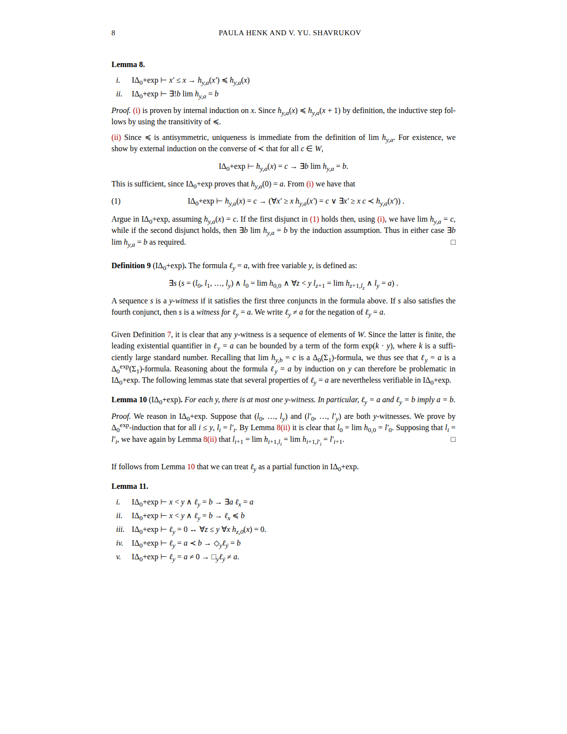8 PAULA HENK AND V. YU. SHAVRUKOV
Lemma 8.
i. IΔ0+exp ⊢ x′ ≤ x → hy,a(x′) ≼ hy,a(x)
ii. IΔ0+exp ⊢ ∃!b lim hy,a = b
Proof. (i) is proven by internal induction on x. Since hy,a(x) ≼ hy,a(x + 1) by definition, the inductive step follows by using the transitivity of ≼.
(ii) Since ≼ is antisymmetric, uniqueness is immediate from the definition of lim hy,a. For existence, we show by external induction on the converse of ≺ that for all c ∈ W,
IΔ0+exp ⊢ hy,a(x) = c → ∃b lim hy,a = b.
This is sufficient, since IΔ0+exp proves that hy,a(0) = a. From (i) we have that
(1) IΔ0+exp ⊢ hy,a(x) = c → (∀x′ ≥ x hy,a(x′) = c ∨ ∃x′ ≥ x c ≺ hy,a(x′)) .
Argue in IΔ0+exp, assuming hy,a(x) = c. If the first disjunct in (1) holds then, using (i), we have lim hy,a = c, while if the second disjunct holds, then ∃b lim hy,a = b by the induction assumption. Thus in either case ∃b lim hy,a = b as required. □
Definition 9 (IΔ0+exp). The formula ℓy = a, with free variable y, is defined as:
∃s (s = (l0, l1, …, ly) ∧ l0 = lim h0,0 ∧ ∀z < y lz+1 = lim hz+1,lz ∧ ly = a) .
A sequence s is a y-witness if it satisfies the first three conjuncts in the formula above. If s also satisfies the fourth conjunct, then s is a witness for ℓy = a. We write ℓy ≠ a for the negation of ℓy = a.
Given Definition 7, it is clear that any y-witness is a sequence of elements of W. Since the latter is finite, the leading existential quantifier in ℓy = a can be bounded by a term of the form exp(k · y), where k is a sufficiently large standard number. Recalling that lim hy,b = c is a Δ0(Σ1)-formula, we thus see that ℓy = a is a Δ0exp(Σ1)-formula. Reasoning about the formula ℓy = a by induction on y can therefore be problematic in IΔ0+exp. The following lemmas state that several properties of ℓy = a are nevertheless verifiable in IΔ0+exp.
Lemma 10 (IΔ0+exp). For each y, there is at most one y-witness. In particular, ℓy = a and ℓy = b imply a = b.
Proof. We reason in IΔ0+exp. Suppose that (l0, …, ly) and (l′0, …, l′y) are both y-witnesses. We prove by Δ0exp-induction that for all i ≤ y, li = l′i. By Lemma 8(ii) it is clear that l0 = lim h0,0 = l′0. Supposing that li = l′i, we have again by Lemma 8(ii) that li+1 = lim hi+1,li = lim hi+1,l′i = l′i+1. □
If follows from Lemma 10 that we can treat ℓy as a partial function in IΔ0+exp.
Lemma 11.
i. IΔ0+exp ⊢ x < y ∧ ℓy = b → ∃a ℓx = a
ii. IΔ0+exp ⊢ x < y ∧ ℓy = b → ℓx ≼ b
iii. IΔ0+exp ⊢ ℓy = 0 ↔ ∀z ≤ y ∀x hz,0(x) = 0.
iv. IΔ0+exp ⊢ ℓy = a ≺ b → ◇yℓẏ = b
v. IΔ0+exp ⊢ ℓy = a ≠ 0 → □yℓẏ ≠ a.